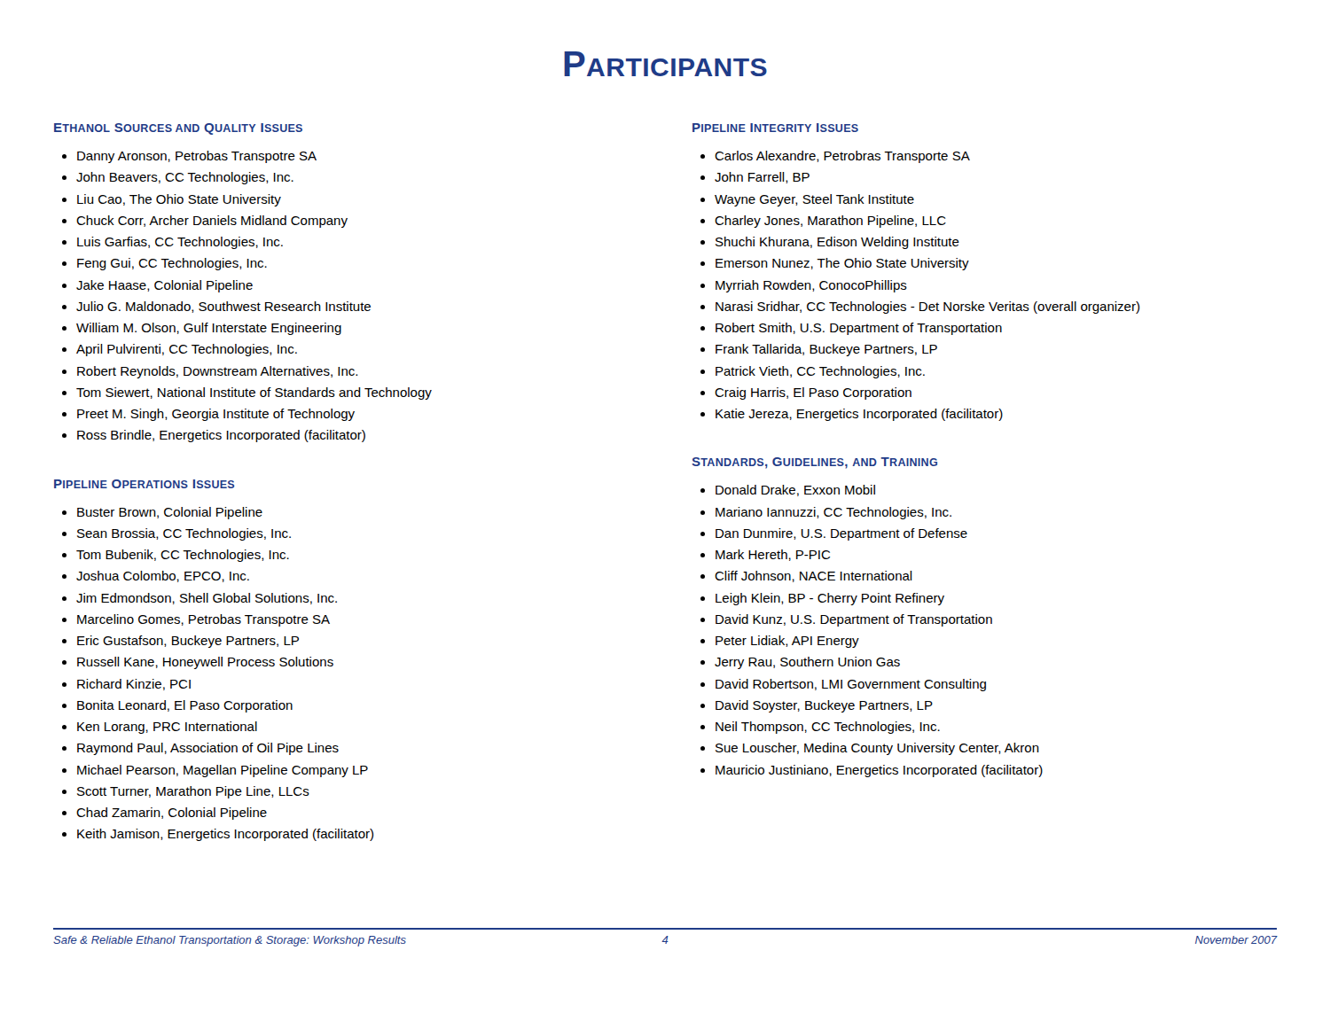PARTICIPANTS
ETHANOL SOURCES AND QUALITY ISSUES
Danny Aronson, Petrobas Transpotre SA
John Beavers, CC Technologies, Inc.
Liu Cao, The Ohio State University
Chuck Corr, Archer Daniels Midland Company
Luis Garfias, CC Technologies, Inc.
Feng Gui, CC Technologies, Inc.
Jake Haase, Colonial Pipeline
Julio G. Maldonado, Southwest Research Institute
William M. Olson, Gulf Interstate Engineering
April Pulvirenti, CC Technologies, Inc.
Robert Reynolds, Downstream Alternatives, Inc.
Tom Siewert, National Institute of Standards and Technology
Preet M. Singh, Georgia Institute of Technology
Ross Brindle, Energetics Incorporated (facilitator)
PIPELINE OPERATIONS ISSUES
Buster Brown, Colonial Pipeline
Sean Brossia, CC Technologies, Inc.
Tom Bubenik, CC Technologies, Inc.
Joshua Colombo, EPCO, Inc.
Jim Edmondson, Shell Global Solutions, Inc.
Marcelino Gomes, Petrobas Transpotre SA
Eric Gustafson, Buckeye Partners, LP
Russell Kane, Honeywell Process Solutions
Richard Kinzie, PCI
Bonita Leonard, El Paso Corporation
Ken Lorang, PRC International
Raymond Paul, Association of Oil Pipe Lines
Michael Pearson, Magellan Pipeline Company LP
Scott Turner, Marathon Pipe Line, LLCs
Chad Zamarin, Colonial Pipeline
Keith Jamison, Energetics Incorporated (facilitator)
PIPELINE INTEGRITY ISSUES
Carlos Alexandre, Petrobras Transporte SA
John Farrell, BP
Wayne Geyer, Steel Tank Institute
Charley Jones, Marathon Pipeline, LLC
Shuchi Khurana, Edison Welding Institute
Emerson Nunez, The Ohio State University
Myrriah Rowden, ConocoPhillips
Narasi Sridhar, CC Technologies - Det Norske Veritas (overall organizer)
Robert Smith, U.S. Department of Transportation
Frank Tallarida, Buckeye Partners, LP
Patrick Vieth, CC Technologies, Inc.
Craig Harris, El Paso Corporation
Katie Jereza, Energetics Incorporated (facilitator)
STANDARDS, GUIDELINES, AND TRAINING
Donald Drake, Exxon Mobil
Mariano Iannuzzi, CC Technologies, Inc.
Dan Dunmire, U.S. Department of Defense
Mark Hereth, P-PIC
Cliff Johnson, NACE International
Leigh Klein, BP - Cherry Point Refinery
David Kunz, U.S. Department of Transportation
Peter Lidiak, API Energy
Jerry Rau, Southern Union Gas
David Robertson, LMI Government Consulting
David Soyster, Buckeye Partners, LP
Neil Thompson, CC Technologies, Inc.
Sue Louscher, Medina County University Center, Akron
Mauricio Justiniano, Energetics Incorporated (facilitator)
Safe & Reliable Ethanol Transportation & Storage: Workshop Results
4
November 2007